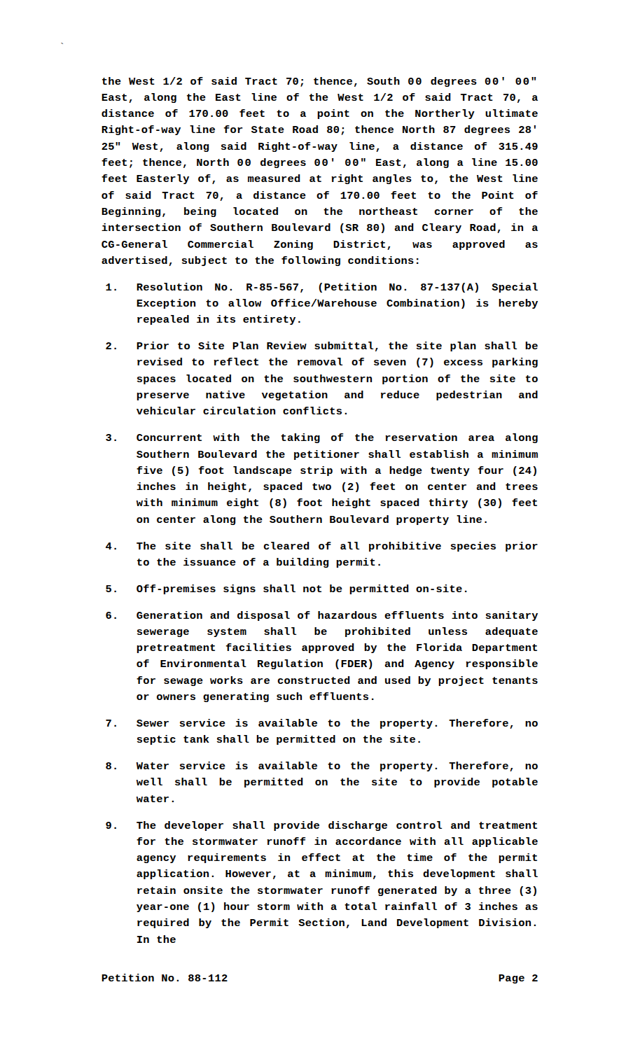`
the West 1/2 of said Tract 70; thence, South 00 degrees 00' 00" East, along the East line of the West 1/2 of said Tract 70, a distance of 170.00 feet to a point on the Northerly ultimate Right-of-way line for State Road 80; thence North 87 degrees 28' 25" West, along said Right-of-way line, a distance of 315.49 feet; thence, North 00 degrees 00' 00" East, along a line 15.00 feet Easterly of, as measured at right angles to, the West line of said Tract 70, a distance of 170.00 feet to the Point of Beginning, being located on the northeast corner of the intersection of Southern Boulevard (SR 80) and Cleary Road, in a CG-General Commercial Zoning District, was approved as advertised, subject to the following conditions:
1. Resolution No. R-85-567, (Petition No. 87-137(A) Special Exception to allow Office/Warehouse Combination) is hereby repealed in its entirety.
2. Prior to Site Plan Review submittal, the site plan shall be revised to reflect the removal of seven (7) excess parking spaces located on the southwestern portion of the site to preserve native vegetation and reduce pedestrian and vehicular circulation conflicts.
3. Concurrent with the taking of the reservation area along Southern Boulevard the petitioner shall establish a minimum five (5) foot landscape strip with a hedge twenty four (24) inches in height, spaced two (2) feet on center and trees with minimum eight (8) foot height spaced thirty (30) feet on center along the Southern Boulevard property line.
4. The site shall be cleared of all prohibitive species prior to the issuance of a building permit.
5. Off-premises signs shall not be permitted on-site.
6. Generation and disposal of hazardous effluents into sanitary sewerage system shall be prohibited unless adequate pretreatment facilities approved by the Florida Department of Environmental Regulation (FDER) and Agency responsible for sewage works are constructed and used by project tenants or owners generating such effluents.
7. Sewer service is available to the property. Therefore, no septic tank shall be permitted on the site.
8. Water service is available to the property. Therefore, no well shall be permitted on the site to provide potable water.
9. The developer shall provide discharge control and treatment for the stormwater runoff in accordance with all applicable agency requirements in effect at the time of the permit application. However, at a minimum, this development shall retain onsite the stormwater runoff generated by a three (3) year-one (1) hour storm with a total rainfall of 3 inches as required by the Permit Section, Land Development Division. In the
Petition No. 88-112 Page 2